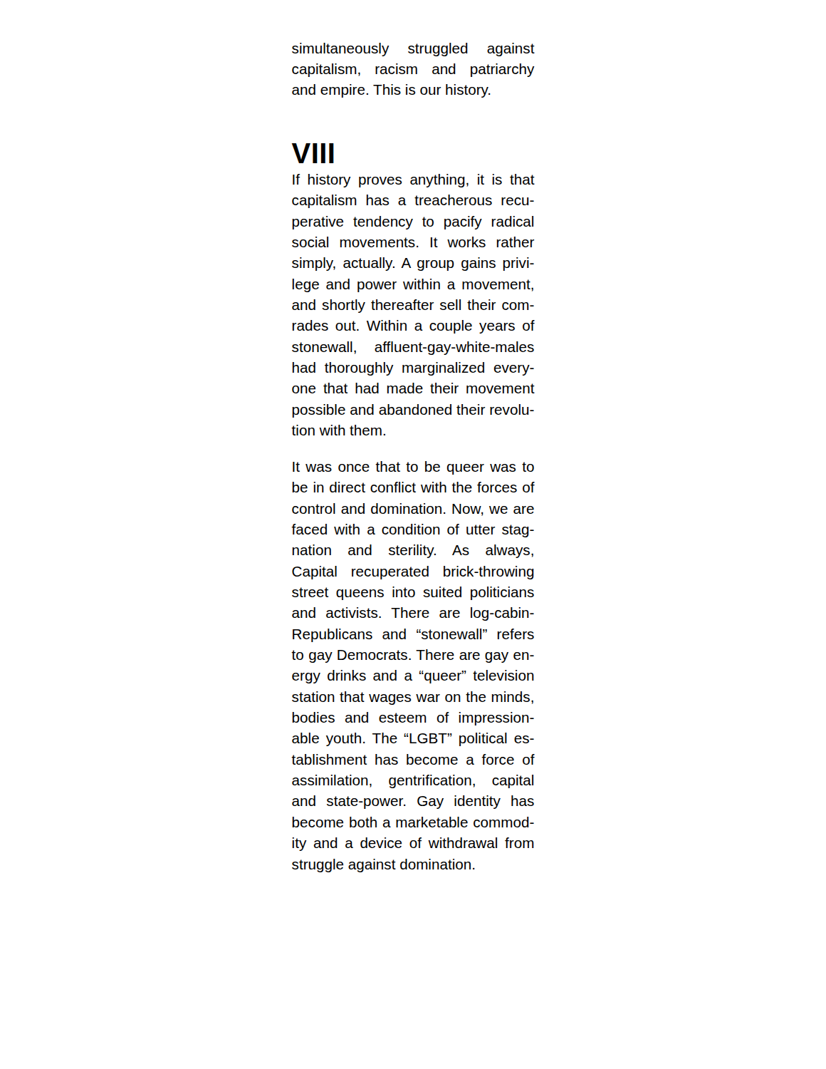simultaneously struggled against capitalism, racism and patriarchy and empire. This is our history.
VIII
If history proves anything, it is that capitalism has a treacherous recuperative tendency to pacify radical social movements. It works rather simply, actually. A group gains privilege and power within a movement, and shortly thereafter sell their comrades out. Within a couple years of stonewall, affluent-gay-white-males had thoroughly marginalized everyone that had made their movement possible and abandoned their revolution with them.
It was once that to be queer was to be in direct conflict with the forces of control and domination. Now, we are faced with a condition of utter stagnation and sterility. As always, Capital recuperated brick-throwing street queens into suited politicians and activists. There are log-cabin-Republicans and “stonewall” refers to gay Democrats. There are gay energy drinks and a “queer” television station that wages war on the minds, bodies and esteem of impressionable youth. The “LGBT” political establishment has become a force of assimilation, gentrification, capital and state-power. Gay identity has become both a marketable commodity and a device of withdrawal from struggle against domination.